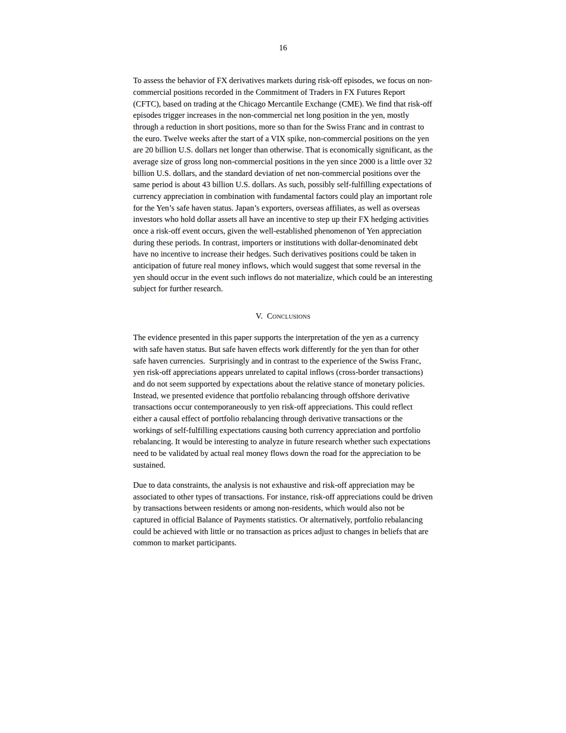16
To assess the behavior of FX derivatives markets during risk-off episodes, we focus on non-commercial positions recorded in the Commitment of Traders in FX Futures Report (CFTC), based on trading at the Chicago Mercantile Exchange (CME). We find that risk-off episodes trigger increases in the non-commercial net long position in the yen, mostly through a reduction in short positions, more so than for the Swiss Franc and in contrast to the euro. Twelve weeks after the start of a VIX spike, non-commercial positions on the yen are 20 billion U.S. dollars net longer than otherwise. That is economically significant, as the average size of gross long non-commercial positions in the yen since 2000 is a little over 32 billion U.S. dollars, and the standard deviation of net non-commercial positions over the same period is about 43 billion U.S. dollars. As such, possibly self-fulfilling expectations of currency appreciation in combination with fundamental factors could play an important role for the Yen’s safe haven status. Japan’s exporters, overseas affiliates, as well as overseas investors who hold dollar assets all have an incentive to step up their FX hedging activities once a risk-off event occurs, given the well-established phenomenon of Yen appreciation during these periods. In contrast, importers or institutions with dollar-denominated debt have no incentive to increase their hedges. Such derivatives positions could be taken in anticipation of future real money inflows, which would suggest that some reversal in the yen should occur in the event such inflows do not materialize, which could be an interesting subject for further research.
V. Conclusions
The evidence presented in this paper supports the interpretation of the yen as a currency with safe haven status. But safe haven effects work differently for the yen than for other safe haven currencies. Surprisingly and in contrast to the experience of the Swiss Franc, yen risk-off appreciations appears unrelated to capital inflows (cross-border transactions) and do not seem supported by expectations about the relative stance of monetary policies. Instead, we presented evidence that portfolio rebalancing through offshore derivative transactions occur contemporaneously to yen risk-off appreciations. This could reflect either a causal effect of portfolio rebalancing through derivative transactions or the workings of self-fulfilling expectations causing both currency appreciation and portfolio rebalancing. It would be interesting to analyze in future research whether such expectations need to be validated by actual real money flows down the road for the appreciation to be sustained.
Due to data constraints, the analysis is not exhaustive and risk-off appreciation may be associated to other types of transactions. For instance, risk-off appreciations could be driven by transactions between residents or among non-residents, which would also not be captured in official Balance of Payments statistics. Or alternatively, portfolio rebalancing could be achieved with little or no transaction as prices adjust to changes in beliefs that are common to market participants.